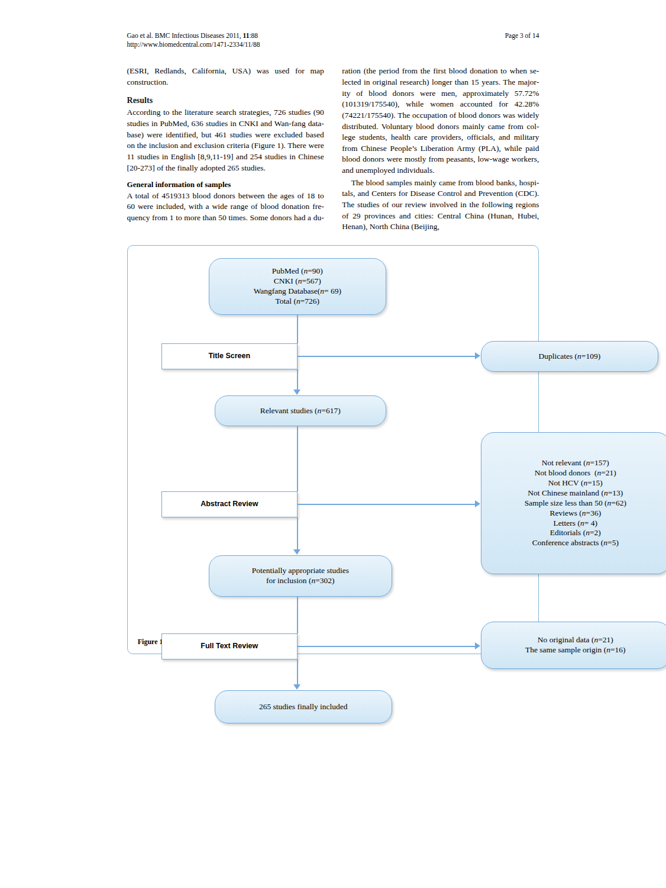Gao et al. BMC Infectious Diseases 2011, 11:88
http://www.biomedcentral.com/1471-2334/11/88
Page 3 of 14
(ESRI, Redlands, California, USA) was used for map construction.
Results
According to the literature search strategies, 726 studies (90 studies in PubMed, 636 studies in CNKI and Wan-fang database) were identified, but 461 studies were excluded based on the inclusion and exclusion criteria (Figure 1). There were 11 studies in English [8,9,11-19] and 254 studies in Chinese [20-273] of the finally adopted 265 studies.
General information of samples
A total of 4519313 blood donors between the ages of 18 to 60 were included, with a wide range of blood donation frequency from 1 to more than 50 times. Some donors had a duration (the period from the first blood donation to when selected in original research) longer than 15 years. The majority of blood donors were men, approximately 57.72% (101319/175540), while women accounted for 42.28% (74221/175540). The occupation of blood donors was widely distributed. Voluntary blood donors mainly came from college students, health care providers, officials, and military from Chinese People’s Liberation Army (PLA), while paid blood donors were mostly from peasants, low-wage workers, and unemployed individuals.
The blood samples mainly came from blood banks, hospitals, and Centers for Disease Control and Prevention (CDC). The studies of our review involved in the following regions of 29 provinces and cities: Central China (Hunan, Hubei, Henan), North China (Beijing,
PubMed (n=90)
CNKI (n=567)
Wangfang Database(n= 69)
Total (n=726)
Title Screen
Duplicates (n=109)
Relevant studies (n=617)
Abstract Review
Not relevant (n=157)
Not blood donors (n=21)
Not HCV (n=15)
Not Chinese mainland (n=13)
Sample size less than 50 (n=62)
Reviews (n=36)
Letters (n= 4)
Editorials (n=2)
Conference abstracts (n=5)
Potentially appropriate studies
for inclusion (n=302)
Full Text Review
No original data (n=21)
The same sample origin (n=16)
265 studies finally included
Figure 1 Results of the systematic literature search.